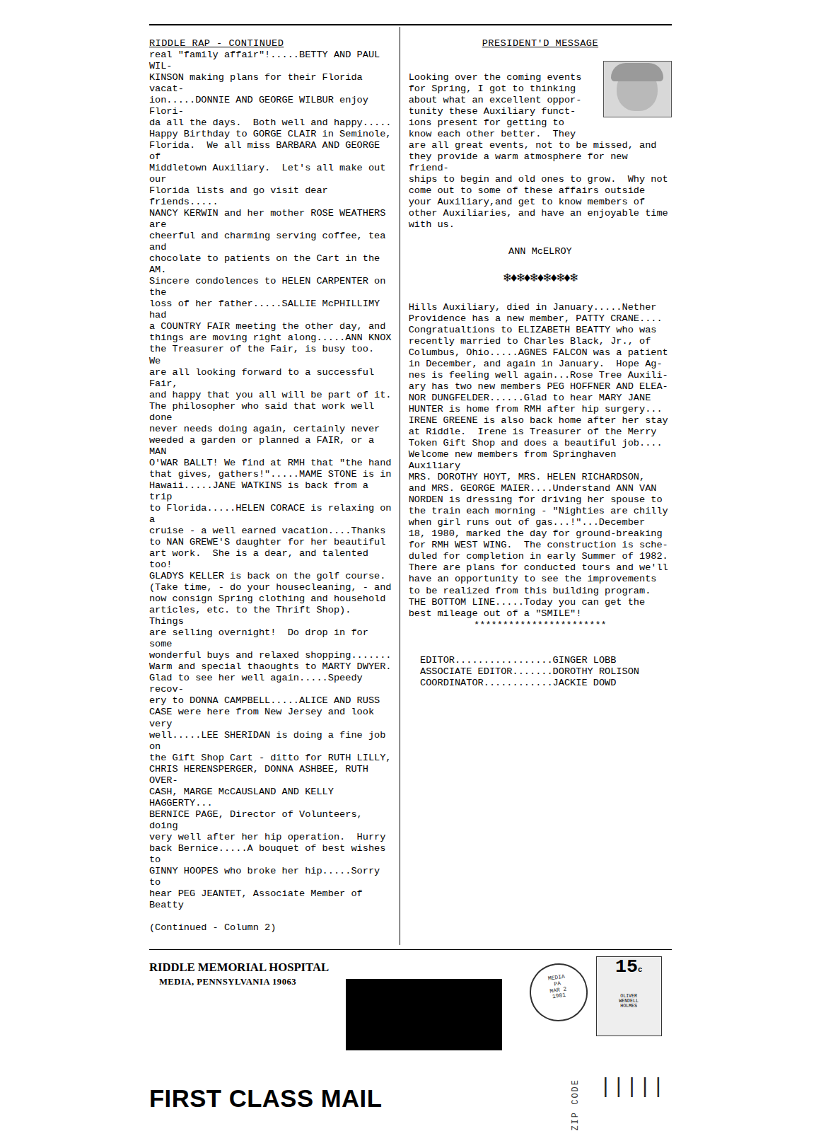RIDDLE RAP - CONTINUED real "family affair"!.....BETTY AND PAUL WIL- KINSON making plans for their Florida vacat- ion.....DONNIE AND GEORGE WILBUR enjoy Flori- da all the days. Both well and happy..... Happy Birthday to GORGE CLAIR in Seminole, Florida. We all miss BARBARA AND GEORGE of Middletown Auxiliary. Let's all make out our Florida lists and go visit dear friends..... NANCY KERWIN and her mother ROSE WEATHERS are cheerful and charming serving coffee, tea and chocolate to patients on the Cart in the AM. Sincere condolences to HELEN CARPENTER on the loss of her father.....SALLIE McPHILLIMY had a COUNTRY FAIR meeting the other day, and things are moving right along.....ANN KNOX the Treasurer of the Fair, is busy too. We are all looking forward to a successful Fair, and happy that you all will be part of it. The philosopher who said that work well done never needs doing again, certainly never weeded a garden or planned a FAIR, or a MAN O'WAR BALLT! We find at RMH that "the hand that gives, gathers!".....MAME STONE is in Hawaii.....JANE WATKINS is back from a trip to Florida.....HELEN CORACE is relaxing on a cruise - a well earned vacation....Thanks to NAN GREWE'S daughter for her beautiful art work. She is a dear, and talented too! GLADYS KELLER is back on the golf course. (Take time, - do your housecleaning, - and now consign Spring clothing and household articles, etc. to the Thrift Shop). Things are selling overnight! Do drop in for some wonderful buys and relaxed shopping....... Warm and special thaoughts to MARTY DWYER. Glad to see her well again.....Speedy recov- ery to DONNA CAMPBELL.....ALICE AND RUSS CASE were here from New Jersey and look very well.....LEE SHERIDAN is doing a fine job on the Gift Shop Cart - ditto for RUTH LILLY, CHRIS HERENSPERGER, DONNA ASHBEE, RUTH OVER- CASH, MARGE McCAUSLAND AND KELLY HAGGERTY... BERNICE PAGE, Director of Volunteers, doing very well after her hip operation. Hurry back Bernice.....A bouquet of best wishes to GINNY HOOPES who broke her hip.....Sorry to hear PEG JEANTET, Associate Member of Beatty (Continued - Column 2)
PRESIDENT'D MESSAGE
Looking over the coming events for Spring, I got to thinking about what an excellent oppor- tunity these Auxiliary funct- ions present for getting to know each other better. They are all great events, not to be missed, and they provide a warm atmosphere for new friend- ships to begin and old ones to grow. Why not come out to some of these affairs outside your Auxiliary,and get to know members of other Auxiliaries, and have an enjoyable time with us.
ANN McELROY
❄♦❄♦❄♦❄♦❄♦❄
Hills Auxiliary, died in January.....Nether Providence has a new member, PATTY CRANE.... Congratualtions to ELIZABETH BEATTY who was recently married to Charles Black, Jr., of Columbus, Ohio.....AGNES FALCON was a patient in December, and again in January. Hope Ag- nes is feeling well again...Rose Tree Auxili- ary has two new members PEG HOFFNER AND ELEA- NOR DUNGFELDER......Glad to hear MARY JANE HUNTER is home from RMH after hip surgery... IRENE GREENE is also back home after her stay at Riddle. Irene is Treasurer of the Merry Token Gift Shop and does a beautiful job.... Welcome new members from Springhaven Auxiliary MRS. DOROTHY HOYT, MRS. HELEN RICHARDSON, and MRS. GEORGE MAIER....Understand ANN VAN NORDEN is dressing for driving her spouse to the train each morning - "Nighties are chilly when girl runs out of gas...!"...December 18, 1980, marked the day for ground-breaking for RMH WEST WING. The construction is sche- duled for completion in early Summer of 1982. There are plans for conducted tours and we'll have an opportunity to see the improvements to be realized from this building program. THE BOTTOM LINE.....Today you can get the best mileage out of a "SMILE"!
***********************
EDITOR.................GINGER LOBB ASSOCIATE EDITOR.......DOROTHY ROLISON COORDINATOR............JACKIE DOWD
RIDDLE MEMORIAL HOSPITAL
MEDIA, PENNSYLVANIA 19063
MEDIA
PA
MAR 2
1981
15c
OLIVER
WENDELL
HOLMES
ZIP CODE
|||||
FIRST CLASS MAIL